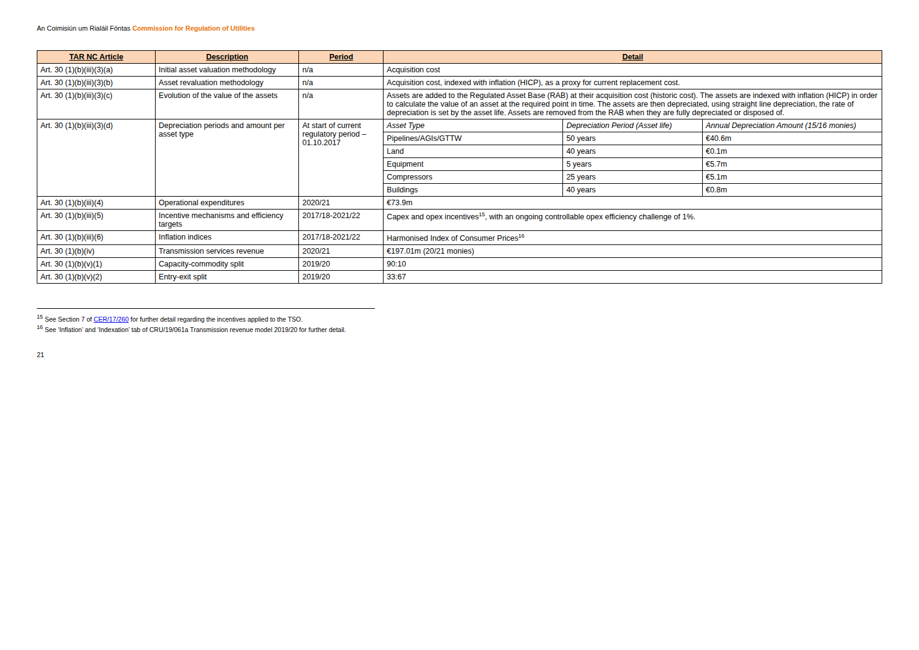An Coimisiún um Rialáil Fóntas Commission for Regulation of Utilities
| TAR NC Article | Description | Period | Detail |
| --- | --- | --- | --- |
| Art. 30 (1)(b)(iii)(3)(a) | Initial asset valuation methodology | n/a | Acquisition cost |
| Art. 30 (1)(b)(iii)(3)(b) | Asset revaluation methodology | n/a | Acquisition cost, indexed with inflation (HICP), as a proxy for current replacement cost. |
| Art. 30 (1)(b)(iii)(3)(c) | Evolution of the value of the assets | n/a | Assets are added to the Regulated Asset Base (RAB) at their acquisition cost (historic cost). The assets are indexed with inflation (HICP) in order to calculate the value of an asset at the required point in time. The assets are then depreciated, using straight line depreciation, the rate of depreciation is set by the asset life. Assets are removed from the RAB when they are fully depreciated or disposed of. |
| Art. 30 (1)(b)(iii)(3)(d) | Depreciation periods and amount per asset type | At start of current regulatory period – 01.10.2017 | / Asset Type / Depreciation Period (Asset life) / Annual Depreciation Amount (15/16 monies) / / Pipelines/AGIs/GTTW / 50 years / €40.6m / / Land / 40 years / €0.1m / / Equipment / 5 years / €5.7m / / Compressors / 25 years / €5.1m / / Buildings / 40 years / €0.8m / |
| Art. 30 (1)(b)(iii)(4) | Operational expenditures | 2020/21 | €73.9m |
| Art. 30 (1)(b)(iii)(5) | Incentive mechanisms and efficiency targets | 2017/18-2021/22 | Capex and opex incentives 15 , with an ongoing controllable opex efficiency challenge of 1%. |
| Art. 30 (1)(b)(iii)(6) | Inflation indices | 2017/18-2021/22 | Harmonised Index of Consumer Prices 16 |
| Art. 30 (1)(b)(iv) | Transmission services revenue | 2020/21 | €197.01m (20/21 monies) |
| Art. 30 (1)(b)(v)(1) | Capacity-commodity split | 2019/20 | 90:10 |
| Art. 30 (1)(b)(v)(2) | Entry-exit split | 2019/20 | 33:67 |
15 See Section 7 of CER/17/260 for further detail regarding the incentives applied to the TSO.
16 See ‘Inflation’ and ‘Indexation’ tab of CRU/19/061a Transmission revenue model 2019/20 for further detail.
21